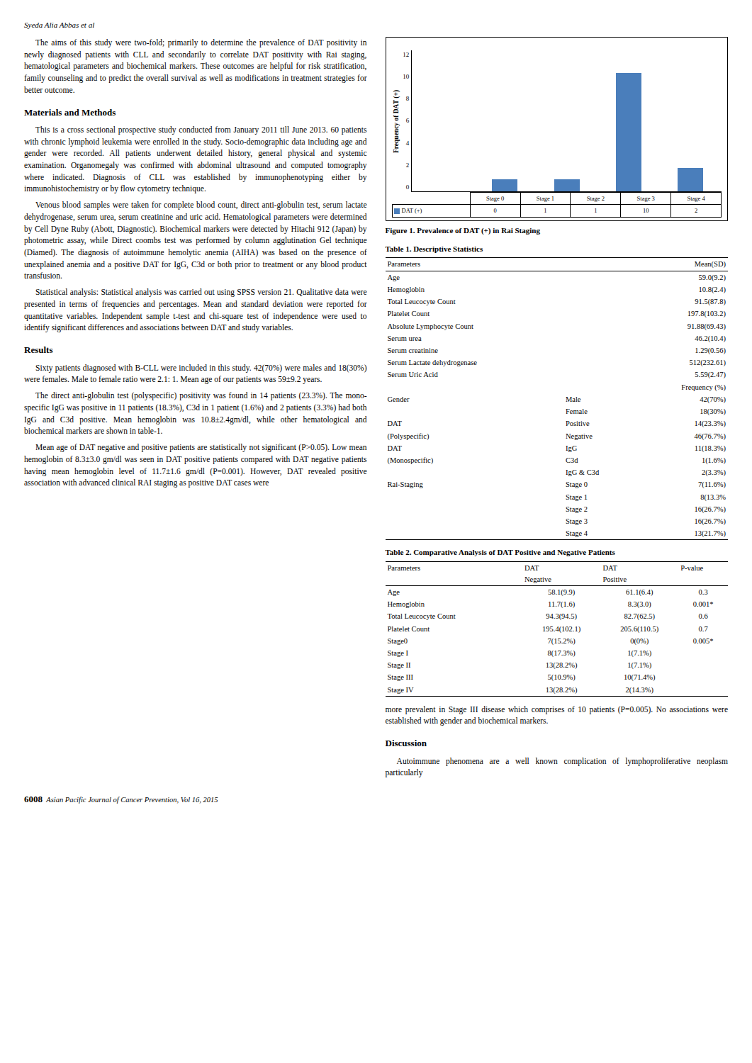Syeda Alia Abbas et al
The aims of this study were two-fold; primarily to determine the prevalence of DAT positivity in newly diagnosed patients with CLL and secondarily to correlate DAT positivity with Rai staging, hematological parameters and biochemical markers. These outcomes are helpful for risk stratification, family counseling and to predict the overall survival as well as modifications in treatment strategies for better outcome.
Materials and Methods
This is a cross sectional prospective study conducted from January 2011 till June 2013. 60 patients with chronic lymphoid leukemia were enrolled in the study. Socio-demographic data including age and gender were recorded. All patients underwent detailed history, general physical and systemic examination. Organomegaly was confirmed with abdominal ultrasound and computed tomography where indicated. Diagnosis of CLL was established by immunophenotyping either by immunohistochemistry or by flow cytometry technique.
Venous blood samples were taken for complete blood count, direct anti-globulin test, serum lactate dehydrogenase, serum urea, serum creatinine and uric acid. Hematological parameters were determined by Cell Dyne Ruby (Abott, Diagnostic). Biochemical markers were detected by Hitachi 912 (Japan) by photometric assay, while Direct coombs test was performed by column agglutination Gel technique (Diamed). The diagnosis of autoimmune hemolytic anemia (AIHA) was based on the presence of unexplained anemia and a positive DAT for IgG, C3d or both prior to treatment or any blood product transfusion.
Statistical analysis: Statistical analysis was carried out using SPSS version 21. Qualitative data were presented in terms of frequencies and percentages. Mean and standard deviation were reported for quantitative variables. Independent sample t-test and chi-square test of independence were used to identify significant differences and associations between DAT and study variables.
Results
Sixty patients diagnosed with B-CLL were included in this study. 42(70%) were males and 18(30%) were females. Male to female ratio were 2.1: 1. Mean age of our patients was 59±9.2 years.
The direct anti-globulin test (polyspecific) positivity was found in 14 patients (23.3%). The mono-specific IgG was positive in 11 patients (18.3%), C3d in 1 patient (1.6%) and 2 patients (3.3%) had both IgG and C3d positive. Mean hemoglobin was 10.8±2.4gm/dl, while other hematological and biochemical markers are shown in table-1.
Mean age of DAT negative and positive patients are statistically not significant (P>0.05). Low mean hemoglobin of 8.3±3.0 gm/dl was seen in DAT positive patients compared with DAT negative patients having mean hemoglobin level of 11.7±1.6 gm/dl (P=0.001). However, DAT revealed positive association with advanced clinical RAI staging as positive DAT cases were
Frequency of DAT (+)
12
10
8
6
4
2
0
| | Stage 0 | Stage 1 | Stage 2 | Stage 3 | Stage 4 |
| DAT (+) | 0 | 1 | 1 | 10 | 2 |
Figure 1. Prevalence of DAT (+) in Rai Staging
Table 1. Descriptive Statistics
| Parameters | | Mean(SD) |
| --- | --- | --- |
| Age | | 59.0(9.2) |
| Hemoglobin | | 10.8(2.4) |
| Total Leucocyte Count | | 91.5(87.8) |
| Platelet Count | | 197.8(103.2) |
| Absolute Lymphocyte Count | | 91.88(69.43) |
| Serum urea | | 46.2(10.4) |
| Serum creatinine | | 1.29(0.56) |
| Serum Lactate dehydrogenase | | 512(232.61) |
| Serum Uric Acid | | 5.59(2.47) |
| | | Frequency (%) |
| Gender | Male | 42(70%) |
| | Female | 18(30%) |
| DAT | Positive | 14(23.3%) |
| (Polyspecific) | Negative | 46(76.7%) |
| DAT | IgG | 11(18.3%) |
| (Monospecific) | C3d | 1(1.6%) |
| | IgG & C3d | 2(3.3%) |
| Rai-Staging | Stage 0 | 7(11.6%) |
| | Stage 1 | 8(13.3% |
| | Stage 2 | 16(26.7%) |
| | Stage 3 | 16(26.7%) |
| | Stage 4 | 13(21.7%) |
Table 2. Comparative Analysis of DAT Positive and Negative Patients
| Parameters | DAT Negative | DAT Positive | P-value |
| --- | --- | --- | --- |
| Age | 58.1(9.9) | 61.1(6.4) | 0.3 |
| Hemoglobin | 11.7(1.6) | 8.3(3.0) | 0.001* |
| Total Leucocyte Count | 94.3(94.5) | 82.7(62.5) | 0.6 |
| Platelet Count | 195.4(102.1) | 205.6(110.5) | 0.7 |
| Stage0 | 7(15.2%) | 0(0%) | 0.005* |
| Stage I | 8(17.3%) | 1(7.1%) | |
| Stage II | 13(28.2%) | 1(7.1%) | |
| Stage III | 5(10.9%) | 10(71.4%) | |
| Stage IV | 13(28.2%) | 2(14.3%) | |
more prevalent in Stage III disease which comprises of 10 patients (P=0.005). No associations were established with gender and biochemical markers.
Discussion
Autoimmune phenomena are a well known complication of lymphoproliferative neoplasm particularly
6008 Asian Pacific Journal of Cancer Prevention, Vol 16, 2015